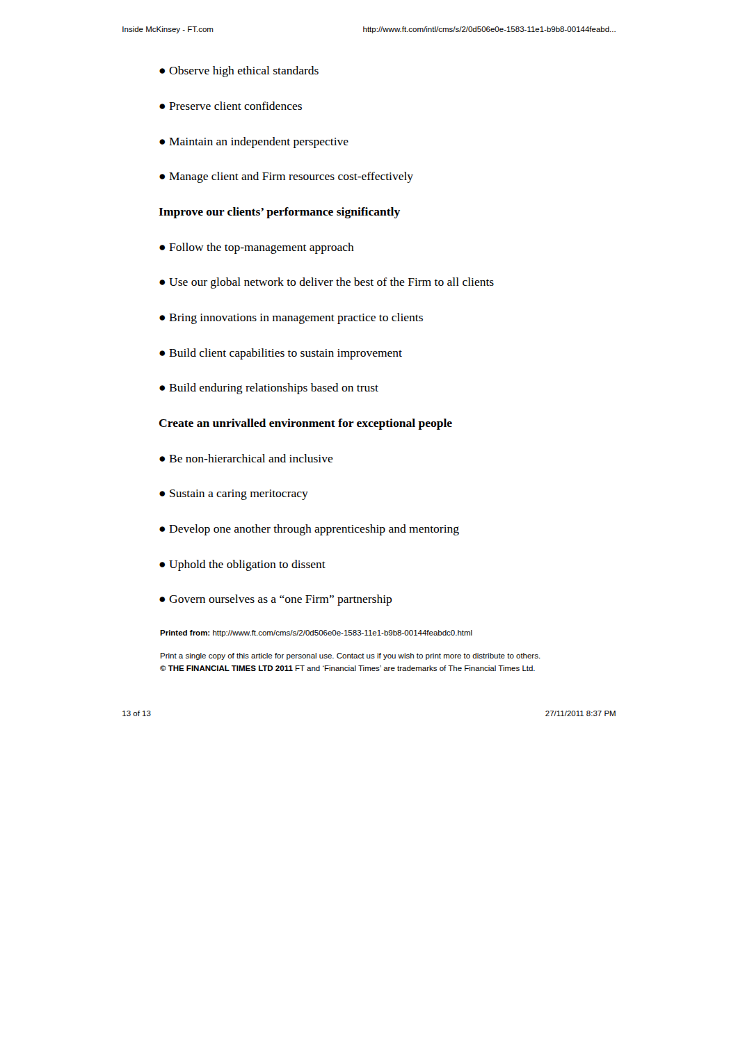Inside McKinsey - FT.com http://www.ft.com/intl/cms/s/2/0d506e0e-1583-11e1-b9b8-00144feabd...
● Observe high ethical standards
● Preserve client confidences
● Maintain an independent perspective
● Manage client and Firm resources cost-effectively
Improve our clients’ performance significantly
● Follow the top-management approach
● Use our global network to deliver the best of the Firm to all clients
● Bring innovations in management practice to clients
● Build client capabilities to sustain improvement
● Build enduring relationships based on trust
Create an unrivalled environment for exceptional people
● Be non-hierarchical and inclusive
● Sustain a caring meritocracy
● Develop one another through apprenticeship and mentoring
● Uphold the obligation to dissent
● Govern ourselves as a “one Firm” partnership
Printed from: http://www.ft.com/cms/s/2/0d506e0e-1583-11e1-b9b8-00144feabdc0.html
Print a single copy of this article for personal use. Contact us if you wish to print more to distribute to others.
© THE FINANCIAL TIMES LTD 2011 FT and ‘Financial Times’ are trademarks of The Financial Times Ltd.
13 of 13 27/11/2011 8:37 PM